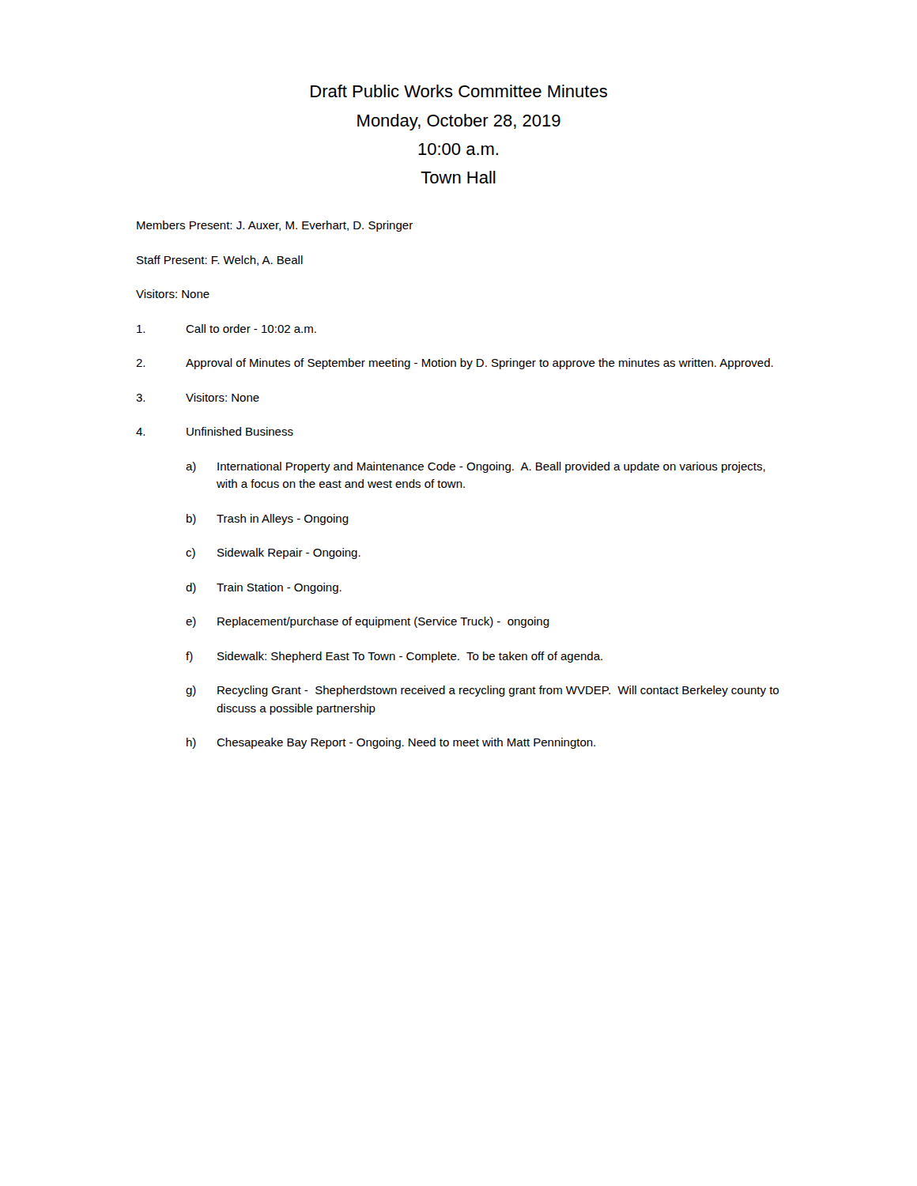Draft Public Works Committee Minutes
Monday, October 28, 2019
10:00 a.m.
Town Hall
Members Present: J. Auxer, M. Everhart, D. Springer
Staff Present: F. Welch, A. Beall
Visitors: None
1. Call to order - 10:02 a.m.
2. Approval of Minutes of September meeting - Motion by D. Springer to approve the minutes as written. Approved.
3. Visitors: None
4. Unfinished Business
a) International Property and Maintenance Code - Ongoing. A. Beall provided a update on various projects, with a focus on the east and west ends of town.
b) Trash in Alleys - Ongoing
c) Sidewalk Repair - Ongoing.
d) Train Station - Ongoing.
e) Replacement/purchase of equipment (Service Truck) - ongoing
f) Sidewalk: Shepherd East To Town - Complete. To be taken off of agenda.
g) Recycling Grant - Shepherdstown received a recycling grant from WVDEP. Will contact Berkeley county to discuss a possible partnership
h) Chesapeake Bay Report - Ongoing. Need to meet with Matt Pennington.